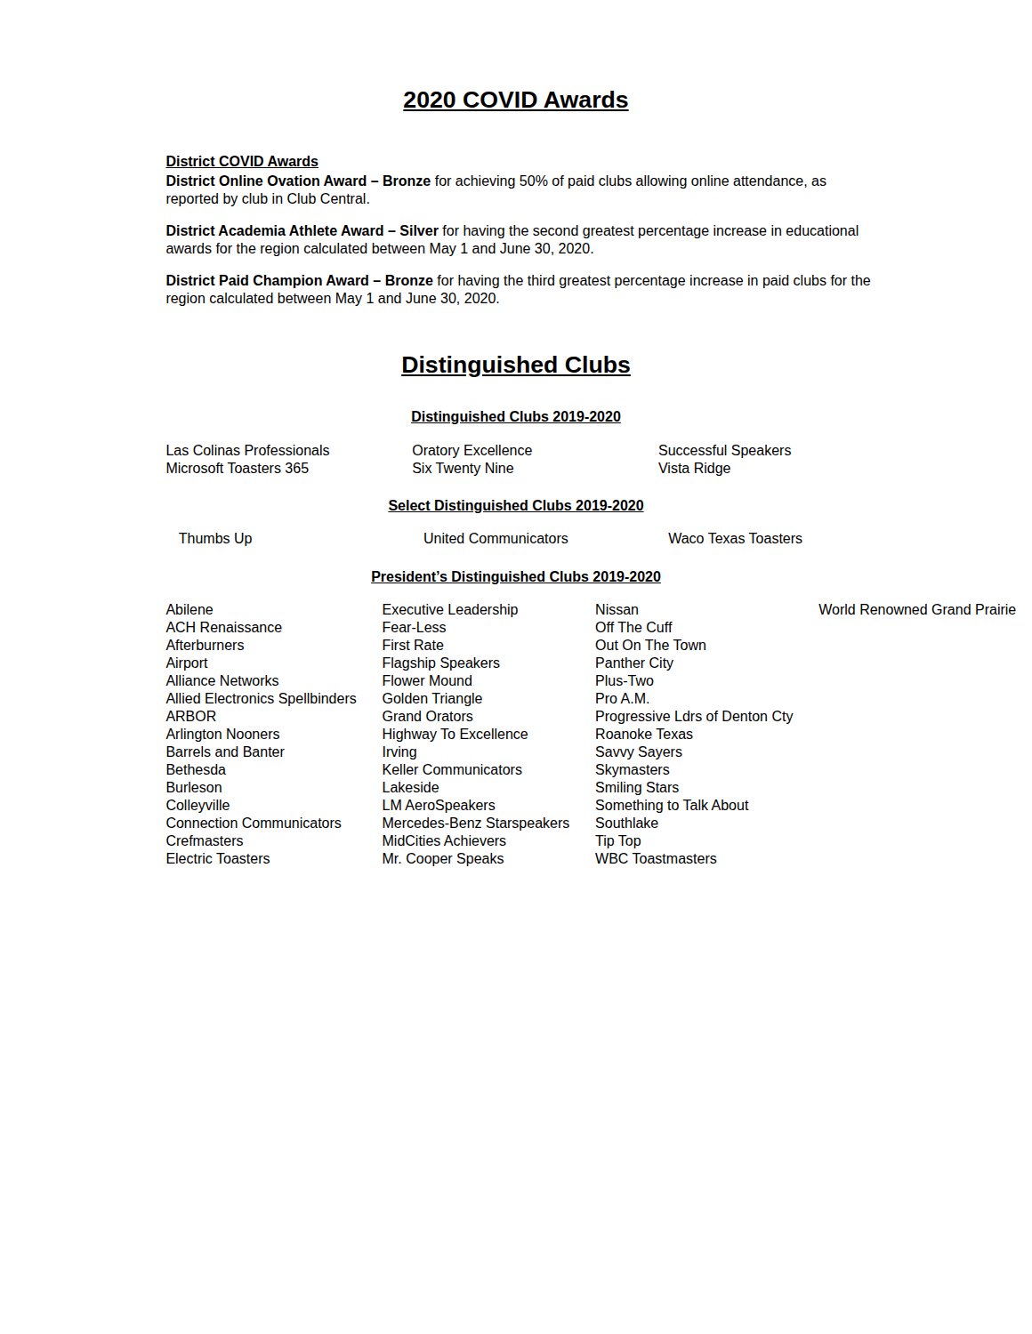2020 COVID Awards
District COVID Awards
District Online Ovation Award – Bronze for achieving 50% of paid clubs allowing online attendance, as reported by club in Club Central.
District Academia Athlete Award – Silver for having the second greatest percentage increase in educational awards for the region calculated between May 1 and June 30, 2020.
District Paid Champion Award – Bronze for having the third greatest percentage increase in paid clubs for the region calculated between May 1 and June 30, 2020.
Distinguished Clubs
Distinguished Clubs 2019-2020
Las Colinas Professionals
Microsoft Toasters 365
Oratory Excellence
Six Twenty Nine
Successful Speakers
Vista Ridge
Select Distinguished Clubs 2019-2020
Thumbs Up
United Communicators
Waco Texas Toasters
President’s Distinguished Clubs 2019-2020
Abilene
ACH Renaissance
Afterburners
Airport
Alliance Networks
Allied Electronics Spellbinders
ARBOR
Arlington Nooners
Barrels and Banter
Bethesda
Burleson
Colleyville
Connection Communicators
Crefmasters
Electric Toasters
Executive Leadership
Fear-Less
First Rate
Flagship Speakers
Flower Mound
Golden Triangle
Grand Orators
Highway To Excellence
Irving
Keller Communicators
Lakeside
LM AeroSpeakers
Mercedes-Benz Starspeakers
MidCities Achievers
Mr. Cooper Speaks
Nissan
Off The Cuff
Out On The Town
Panther City
Plus-Two
Pro A.M.
Progressive Ldrs of Denton Cty
Roanoke Texas
Savvy Sayers
Skymasters
Smiling Stars
Something to Talk About
Southlake
Tip Top
WBC Toastmasters
World Renowned Grand Prairie